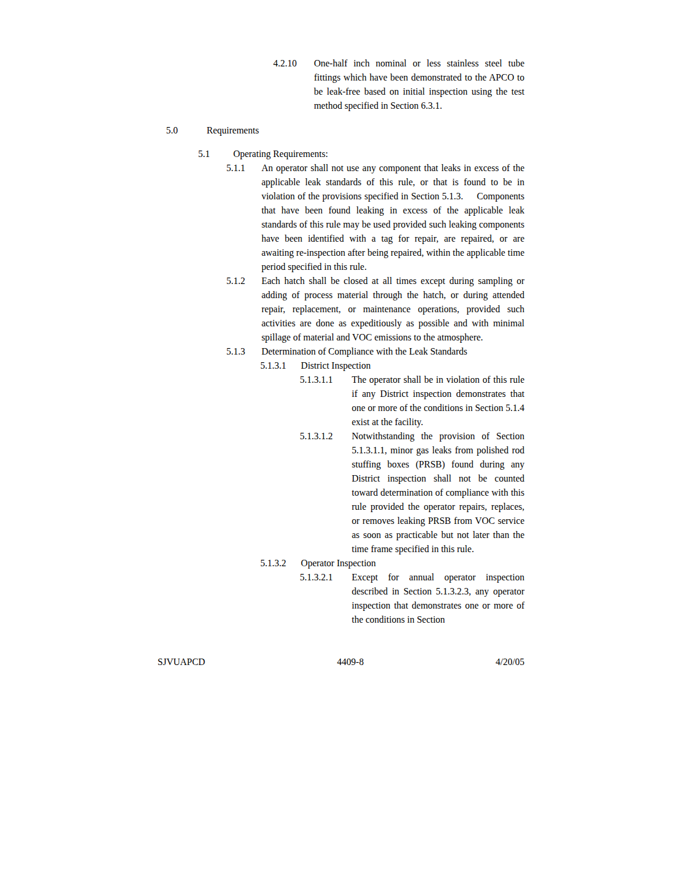4.2.10
One-half inch nominal or less stainless steel tube fittings which have been demonstrated to the APCO to be leak-free based on initial inspection using the test method specified in Section 6.3.1.
5.0
Requirements
5.1
Operating Requirements:
5.1.1
An operator shall not use any component that leaks in excess of the applicable leak standards of this rule, or that is found to be in violation of the provisions specified in Section 5.1.3. Components that have been found leaking in excess of the applicable leak standards of this rule may be used provided such leaking components have been identified with a tag for repair, are repaired, or are awaiting re-inspection after being repaired, within the applicable time period specified in this rule.
5.1.2
Each hatch shall be closed at all times except during sampling or adding of process material through the hatch, or during attended repair, replacement, or maintenance operations, provided such activities are done as expeditiously as possible and with minimal spillage of material and VOC emissions to the atmosphere.
5.1.3
Determination of Compliance with the Leak Standards
5.1.3.1
District Inspection
5.1.3.1.1
The operator shall be in violation of this rule if any District inspection demonstrates that one or more of the conditions in Section 5.1.4 exist at the facility.
5.1.3.1.2
Notwithstanding the provision of Section 5.1.3.1.1, minor gas leaks from polished rod stuffing boxes (PRSB) found during any District inspection shall not be counted toward determination of compliance with this rule provided the operator repairs, replaces, or removes leaking PRSB from VOC service as soon as practicable but not later than the time frame specified in this rule.
5.1.3.2
Operator Inspection
5.1.3.2.1
Except for annual operator inspection described in Section 5.1.3.2.3, any operator inspection that demonstrates one or more of the conditions in Section
SJVUAPCD
4409-8
4/20/05